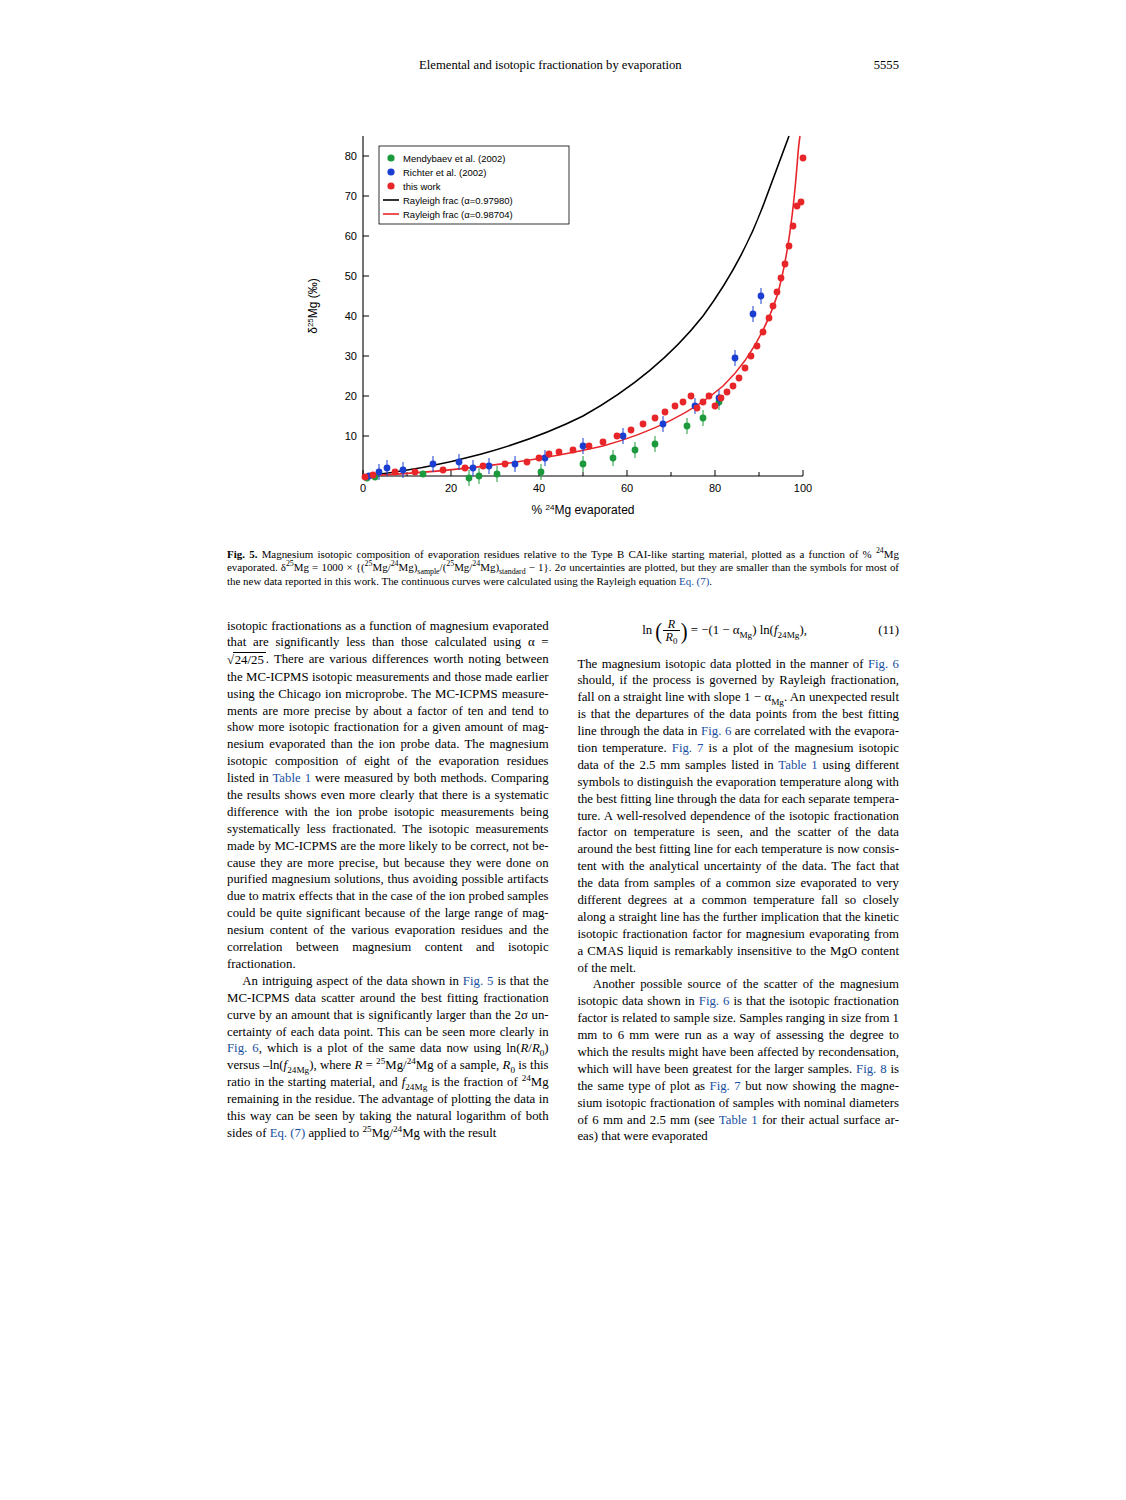Elemental and isotopic fractionation by evaporation 5555
0 20 40 60 80 100 10 20 30 40 50 60 70 80 δ25Mg (‰) % 24Mg evaporated Mendybaev et al. (2002) Richter et al. (2002) this work Rayleigh frac (α=0.97980) Rayleigh frac (α=0.98704)
Fig. 5. Magnesium isotopic composition of evaporation residues relative to the Type B CAI-like starting material, plotted as a function of % 24Mg evaporated. δ25Mg = 1000 × {(25Mg/24Mg)sample/(25Mg/24Mg)standard − 1}. 2σ uncertainties are plotted, but they are smaller than the symbols for most of the new data reported in this work. The continuous curves were calculated using the Rayleigh equation Eq. (7).
isotopic fractionations as a function of magnesium evaporated that are significantly less than those calculated using α = √24/25. There are various differences worth noting between the MC-ICPMS isotopic measurements and those made earlier using the Chicago ion microprobe. The MC-ICPMS measurements are more precise by about a factor of ten and tend to show more isotopic fractionation for a given amount of magnesium evaporated than the ion probe data. The magnesium isotopic composition of eight of the evaporation residues listed in Table 1 were measured by both methods. Comparing the results shows even more clearly that there is a systematic difference with the ion probe isotopic measurements being systematically less fractionated. The isotopic measurements made by MC-ICPMS are the more likely to be correct, not because they are more precise, but because they were done on purified magnesium solutions, thus avoiding possible artifacts due to matrix effects that in the case of the ion probed samples could be quite significant because of the large range of magnesium content of the various evaporation residues and the correlation between magnesium content and isotopic fractionation.
An intriguing aspect of the data shown in Fig. 5 is that the MC-ICPMS data scatter around the best fitting fractionation curve by an amount that is significantly larger than the 2σ uncertainty of each data point. This can be seen more clearly in Fig. 6, which is a plot of the same data now using ln(R/R0) versus –ln(f24Mg), where R = 25Mg/24Mg of a sample, R0 is this ratio in the starting material, and f24Mg is the fraction of 24Mg remaining in the residue. The advantage of plotting the data in this way can be seen by taking the natural logarithm of both sides of Eq. (7) applied to 25Mg/24Mg with the result
ln (RR0) = −(1 − αMg) ln(f24Mg), (11)
The magnesium isotopic data plotted in the manner of Fig. 6 should, if the process is governed by Rayleigh fractionation, fall on a straight line with slope 1 − αMg. An unexpected result is that the departures of the data points from the best fitting line through the data in Fig. 6 are correlated with the evaporation temperature. Fig. 7 is a plot of the magnesium isotopic data of the 2.5 mm samples listed in Table 1 using different symbols to distinguish the evaporation temperature along with the best fitting line through the data for each separate temperature. A well-resolved dependence of the isotopic fractionation factor on temperature is seen, and the scatter of the data around the best fitting line for each temperature is now consistent with the analytical uncertainty of the data. The fact that the data from samples of a common size evaporated to very different degrees at a common temperature fall so closely along a straight line has the further implication that the kinetic isotopic fractionation factor for magnesium evaporating from a CMAS liquid is remarkably insensitive to the MgO content of the melt.
Another possible source of the scatter of the magnesium isotopic data shown in Fig. 6 is that the isotopic fractionation factor is related to sample size. Samples ranging in size from 1 mm to 6 mm were run as a way of assessing the degree to which the results might have been affected by recondensation, which will have been greatest for the larger samples. Fig. 8 is the same type of plot as Fig. 7 but now showing the magnesium isotopic fractionation of samples with nominal diameters of 6 mm and 2.5 mm (see Table 1 for their actual surface areas) that were evaporated